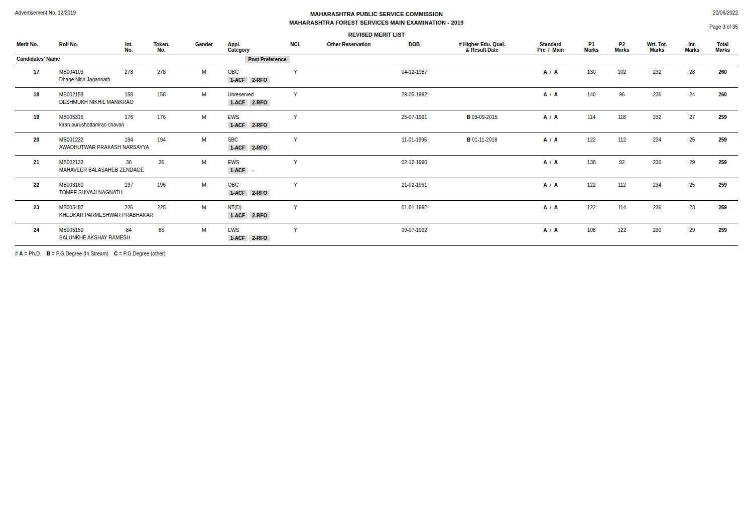Advertisement No. 12/2019
20/06/2022
Page 3 of 35
MAHARASHTRA PUBLIC SERVICE COMMISSION
MAHARASHTRA FOREST SERVICES MAIN EXAMINATION - 2019
REVISED MERIT LIST
| Merit No. | Roll No. | Int. No. | Token. No. | Gender | Appl. Category | NCL | Other Reservation | DOB | # Higher Edu. Qual. & Result Date | Standard Pre / Main | P1 Marks | P2 Marks | Wrt. Tot. Marks | Int. Marks | Total Marks |
| --- | --- | --- | --- | --- | --- | --- | --- | --- | --- | --- | --- | --- | --- | --- | --- |
| Candidates' Name | Post Preference | |
| 17 | MB004103 | 278 | 278 | M | OBC | Y | | 04-12-1987 | | A / A | 130 | 102 | 232 | 28 | 260 |
| | Dhage Nitin Jagannath | 1-ACF 2-RFO | |
| 18 | MB002158 | 158 | 158 | M | Unreserved | Y | | 29-05-1992 | | A / A | 140 | 96 | 236 | 24 | 260 |
| | DESHMUKH NIKHIL MANIKRAO | 1-ACF 2-RFO | |
| 19 | MB005315 | 176 | 176 | M | EWS | Y | | 25-07-1991 | B 03-09-2015 | A / A | 114 | 118 | 232 | 27 | 259 |
| | kiran purushottamrao chavan | 1-ACF 2-RFO | |
| 20 | MB001232 | 194 | 194 | M | SBC | Y | | 11-01-1995 | B 01-11-2018 | A / A | 122 | 112 | 234 | 25 | 259 |
| | AWADHUTWAR PRAKASH NARSAYYA | 1-ACF 2-RFO | |
| 21 | MB002132 | 36 | 36 | M | EWS | Y | | 02-12-1990 | | A / A | 138 | 92 | 230 | 29 | 259 |
| | MAHAVEER BALASAHEB ZENDAGE | 1-ACF - | |
| 22 | MB003160 | 197 | 196 | M | OBC | Y | | 21-02-1991 | | A / A | 122 | 112 | 234 | 25 | 259 |
| | TOMPE SHIVAJI NAGNATH | 1-ACF 2-RFO | |
| 23 | MB005487 | 226 | 225 | M | NT(D) | Y | | 01-01-1992 | | A / A | 122 | 114 | 236 | 23 | 259 |
| | KHEDKAR PARMESHWAR PRABHAKAR | 1-ACF 2-RFO | |
| 24 | MB005150 | 84 | 85 | M | EWS | Y | | 09-07-1992 | | A / A | 108 | 122 | 230 | 29 | 259 |
| | SALUNKHE AKSHAY RAMESH | 1-ACF 2-RFO | |
# A = Ph.D. B = P.G.Degree (In Stream) C = P.G.Degree (other)